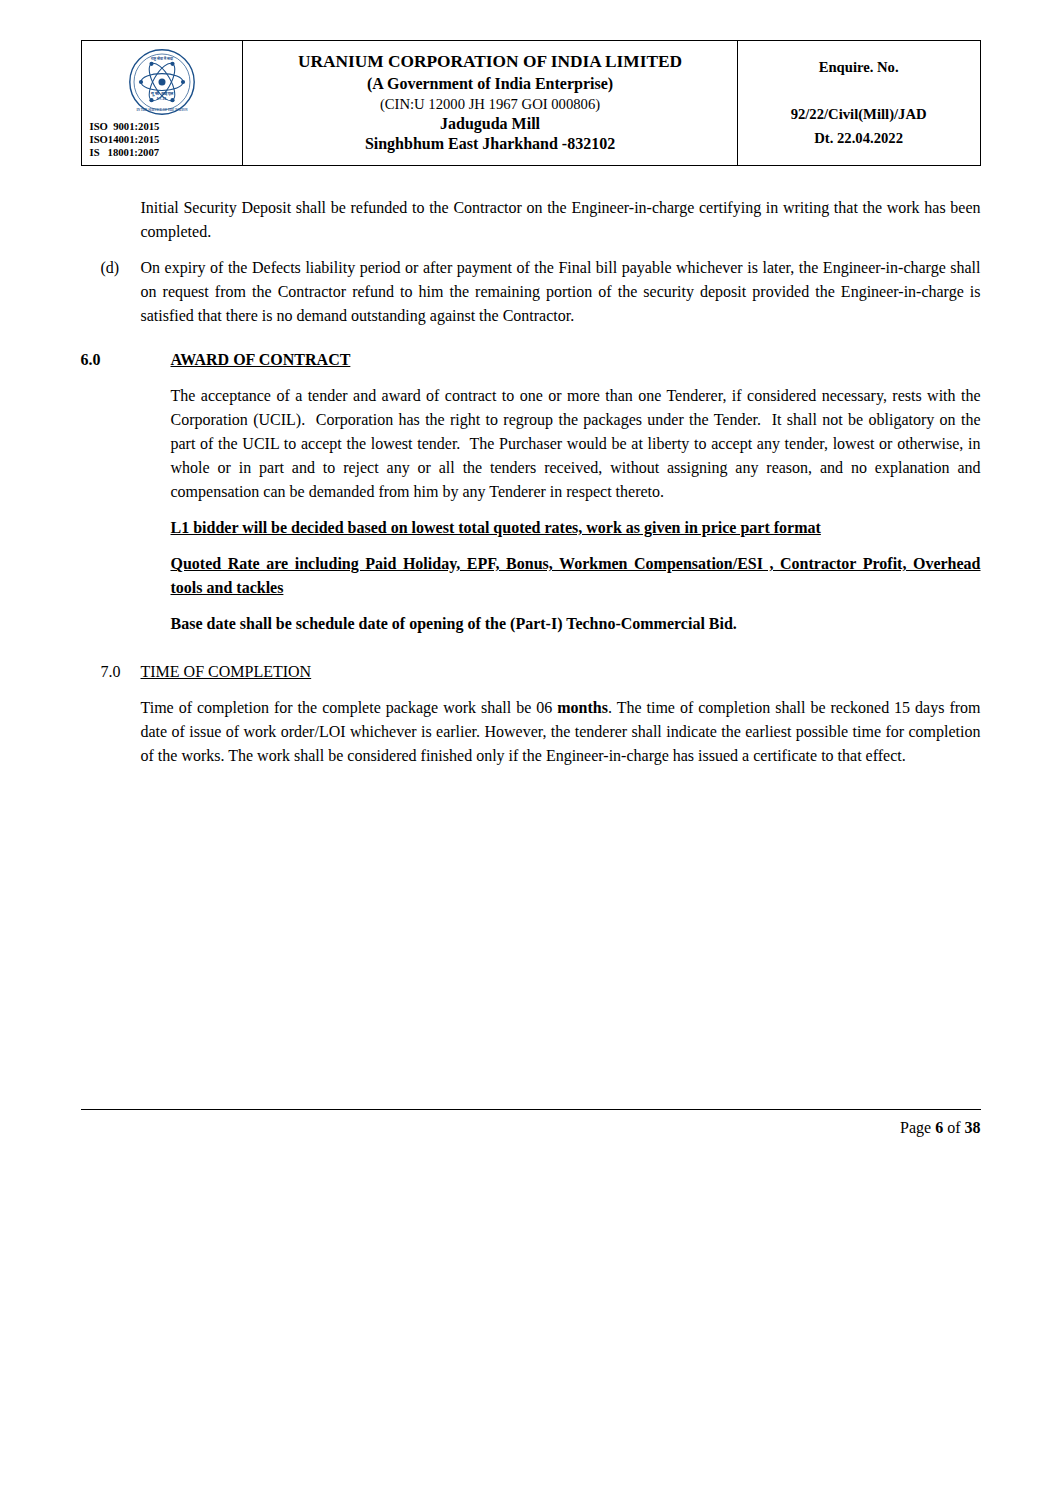| राष्ट्र सेवा में सदा यू सी आई एल UCIL IN THE SERVICE OF THE NATION ISO 9001:2015 ISO14001:2015 IS 18001:2007 | URANIUM CORPORATION OF INDIA LIMITED (A Government of India Enterprise) (CIN:U 12000 JH 1967 GOI 000806) Jaduguda Mill Singhbhum East Jharkhand -832102 | Enquire. No. 92/22/Civil(Mill)/JAD Dt. 22.04.2022 |
Initial Security Deposit shall be refunded to the Contractor on the Engineer-in-charge certifying in writing that the work has been completed.
(d)
On expiry of the Defects liability period or after payment of the Final bill payable whichever is later, the Engineer-in-charge shall on request from the Contractor refund to him the remaining portion of the security deposit provided the Engineer-in-charge is satisfied that there is no demand outstanding against the Contractor.
6.0
AWARD OF CONTRACT
The acceptance of a tender and award of contract to one or more than one Tenderer, if considered necessary, rests with the Corporation (UCIL). Corporation has the right to regroup the packages under the Tender. It shall not be obligatory on the part of the UCIL to accept the lowest tender. The Purchaser would be at liberty to accept any tender, lowest or otherwise, in whole or in part and to reject any or all the tenders received, without assigning any reason, and no explanation and compensation can be demanded from him by any Tenderer in respect thereto.
L1 bidder will be decided based on lowest total quoted rates, work as given in price part format
Quoted Rate are including Paid Holiday, EPF, Bonus, Workmen Compensation/ESI , Contractor Profit, Overhead tools and tackles
Base date shall be schedule date of opening of the (Part-I) Techno-Commercial Bid.
7.0
TIME OF COMPLETION
Time of completion for the complete package work shall be 06 months. The time of completion shall be reckoned 15 days from date of issue of work order/LOI whichever is earlier. However, the tenderer shall indicate the earliest possible time for completion of the works. The work shall be considered finished only if the Engineer-in-charge has issued a certificate to that effect.
Page 6 of 38